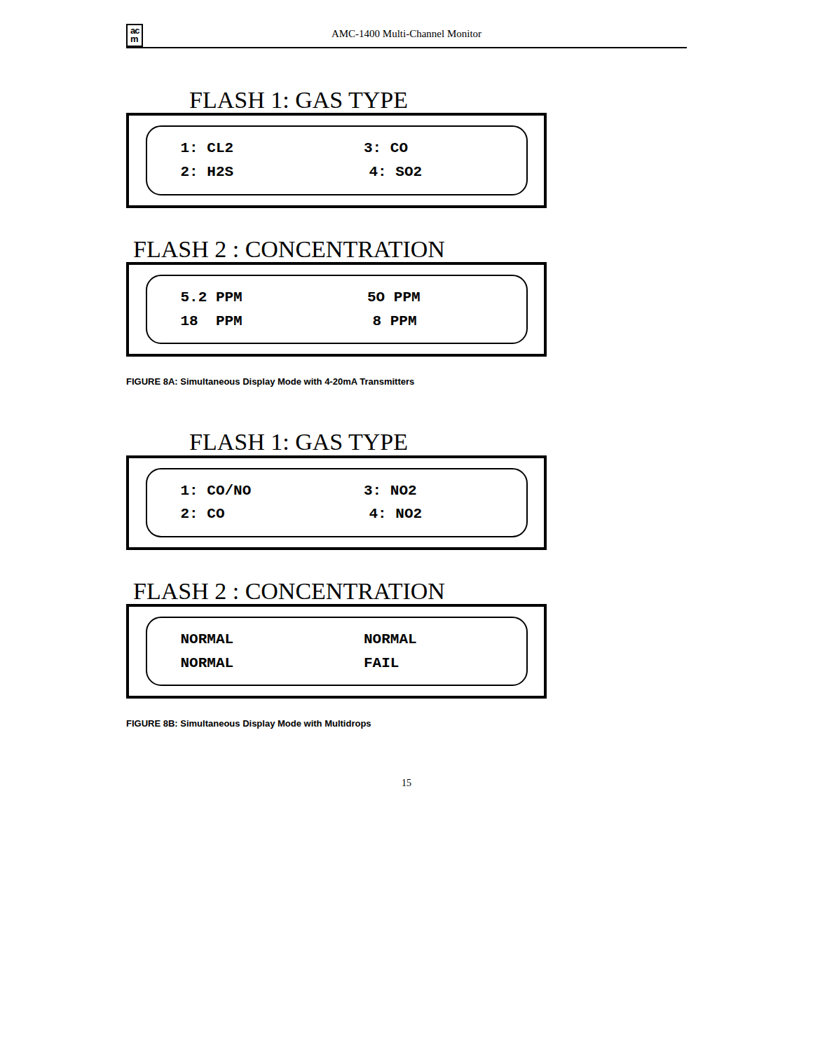ac
m
AMC-1400 Multi-Channel Monitor
FLASH 1: GAS TYPE
1: CL2
3: CO
2: H2S
4: SO2
FLASH 2 : CONCENTRATION
5.2 PPM
5O PPM
18 PPM
8 PPM
FIGURE 8A: Simultaneous Display Mode with 4-20mA Transmitters
FLASH 1: GAS TYPE
1: CO/NO
3: NO2
2: CO
4: NO2
FLASH 2 : CONCENTRATION
NORMAL
NORMAL
NORMAL
FAIL
FIGURE 8B: Simultaneous Display Mode with Multidrops
15